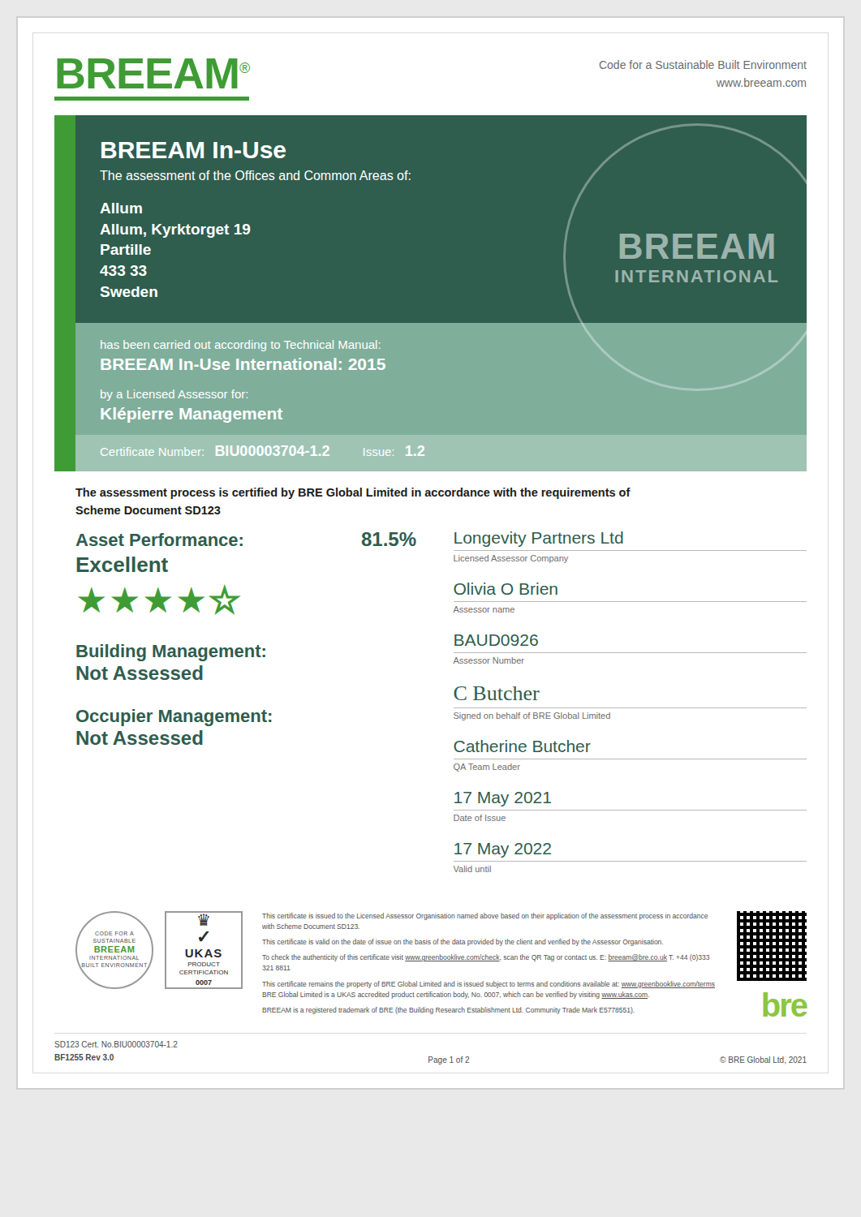BREEAM®
Code for a Sustainable Built Environment
www.breeam.com
BREEAM In-Use
The assessment of the Offices and Common Areas of:
Allum
Allum, Kyrktorget 19
Partille
433 33
Sweden
BREEAM
INTERNATIONAL
has been carried out according to Technical Manual:
BREEAM In-Use International: 2015
by a Licensed Assessor for:
Klépierre Management
Certificate Number: BIU00003704-1.2
Issue: 1.2
The assessment process is certified by BRE Global Limited in accordance with the requirements of
Scheme Document SD123
Asset Performance: 81.5%
Excellent
★★★★☆
Building Management:
Not Assessed
Occupier Management:
Not Assessed
Longevity Partners Ltd
Licensed Assessor Company
Olivia O Brien
Assessor name
BAUD0926
Assessor Number
C Butcher
Signed on behalf of BRE Global Limited
Catherine Butcher
QA Team Leader
17 May 2021
Date of Issue
17 May 2022
Valid until
CODE FOR A SUSTAINABLE
BREEAM
INTERNATIONAL
BUILT ENVIRONMENT
♛
✓
UKAS
PRODUCT
CERTIFICATION
0007
This certificate is issued to the Licensed Assessor Organisation named above based on their application of the assessment process in accordance with Scheme Document SD123.
This certificate is valid on the date of issue on the basis of the data provided by the client and verified by the Assessor Organisation.
To check the authenticity of this certificate visit www.greenbooklive.com/check, scan the QR Tag or contact us. E: breeam@bre.co.uk T. +44 (0)333 321 8811
This certificate remains the property of BRE Global Limited and is issued subject to terms and conditions available at: www.greenbooklive.com/terms
BRE Global Limited is a UKAS accredited product certification body, No. 0007, which can be verified by visiting www.ukas.com.
BREEAM is a registered trademark of BRE (the Building Research Establishment Ltd. Community Trade Mark E5778551).
bre
SD123 Cert. No.BIU00003704-1.2
BF1255 Rev 3.0
Page 1 of 2
© BRE Global Ltd, 2021